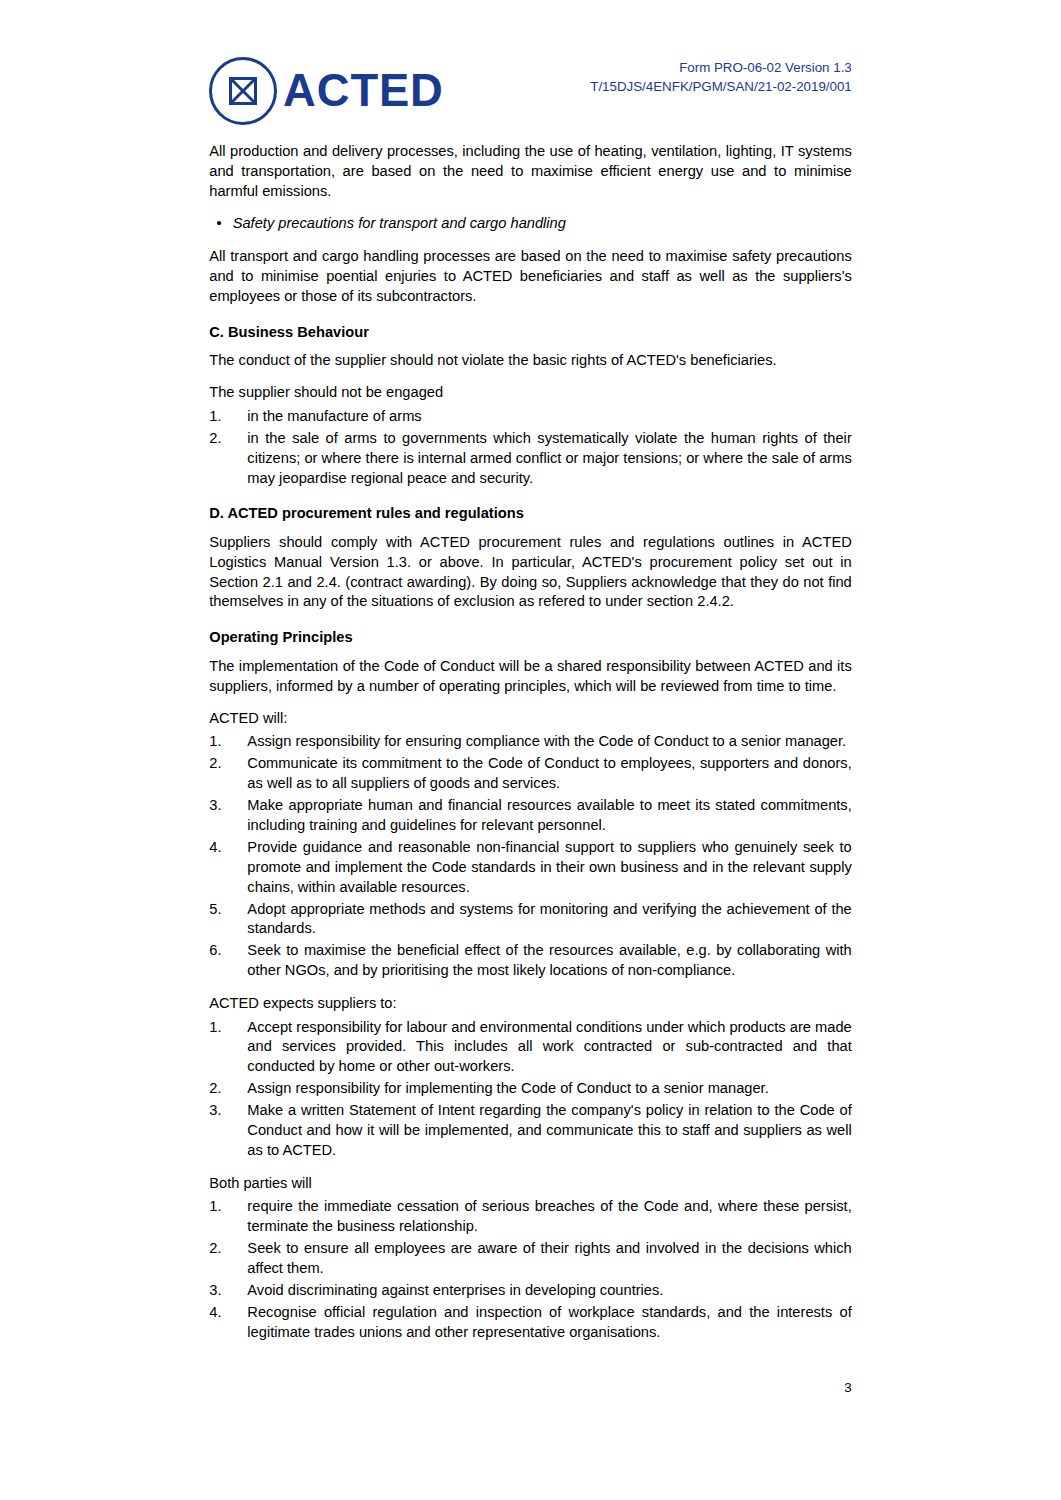ACTED
Form PRO-06-02 Version 1.3
T/15DJS/4ENFK/PGM/SAN/21-02-2019/001
All production and delivery processes, including the use of heating, ventilation, lighting, IT systems and transportation, are based on the need to maximise efficient energy use and to minimise harmful emissions.
Safety precautions for transport and cargo handling
All transport and cargo handling processes are based on the need to maximise safety precautions and to minimise poential enjuries to ACTED beneficiaries and staff as well as the suppliers's employees or those of its subcontractors.
C. Business Behaviour
The conduct of the supplier should not violate the basic rights of ACTED's beneficiaries.
The supplier should not be engaged
1. in the manufacture of arms
2. in the sale of arms to governments which systematically violate the human rights of their citizens; or where there is internal armed conflict or major tensions; or where the sale of arms may jeopardise regional peace and security.
D. ACTED procurement rules and regulations
Suppliers should comply with ACTED procurement rules and regulations outlines in ACTED Logistics Manual Version 1.3. or above. In particular, ACTED's procurement policy set out in Section 2.1 and 2.4. (contract awarding). By doing so, Suppliers acknowledge that they do not find themselves in any of the situations of exclusion as refered to under section 2.4.2.
Operating Principles
The implementation of the Code of Conduct will be a shared responsibility between ACTED and its suppliers, informed by a number of operating principles, which will be reviewed from time to time.
ACTED will:
1. Assign responsibility for ensuring compliance with the Code of Conduct to a senior manager.
2. Communicate its commitment to the Code of Conduct to employees, supporters and donors, as well as to all suppliers of goods and services.
3. Make appropriate human and financial resources available to meet its stated commitments, including training and guidelines for relevant personnel.
4. Provide guidance and reasonable non-financial support to suppliers who genuinely seek to promote and implement the Code standards in their own business and in the relevant supply chains, within available resources.
5. Adopt appropriate methods and systems for monitoring and verifying the achievement of the standards.
6. Seek to maximise the beneficial effect of the resources available, e.g. by collaborating with other NGOs, and by prioritising the most likely locations of non-compliance.
ACTED expects suppliers to:
1. Accept responsibility for labour and environmental conditions under which products are made and services provided. This includes all work contracted or sub-contracted and that conducted by home or other out-workers.
2. Assign responsibility for implementing the Code of Conduct to a senior manager.
3. Make a written Statement of Intent regarding the company's policy in relation to the Code of Conduct and how it will be implemented, and communicate this to staff and suppliers as well as to ACTED.
Both parties will
1. require the immediate cessation of serious breaches of the Code and, where these persist, terminate the business relationship.
2. Seek to ensure all employees are aware of their rights and involved in the decisions which affect them.
3. Avoid discriminating against enterprises in developing countries.
4. Recognise official regulation and inspection of workplace standards, and the interests of legitimate trades unions and other representative organisations.
3